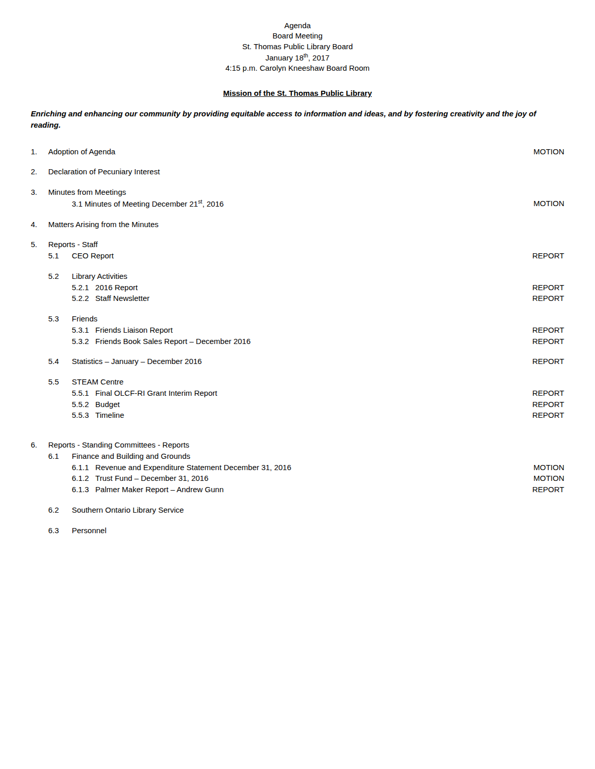Agenda
Board Meeting
St. Thomas Public Library Board
January 18th, 2017
4:15 p.m. Carolyn Kneeshaw Board Room
Mission of the St. Thomas Public Library
Enriching and enhancing our community by providing equitable access to information and ideas, and by fostering creativity and the joy of reading.
| 1. | Adoption of Agenda | MOTION |
| 2. | Declaration of Pecuniary Interest | |
| 3. | Minutes from Meetings | |
| | 3.1 Minutes of Meeting December 21 st , 2016 | MOTION |
| 4. | Matters Arising from the Minutes | |
| 5. | Reports - Staff | |
| | 5.1 | CEO Report | REPORT |
| | 5.2 | Library Activities | |
| | | 5.2.1 2016 Report | REPORT |
| | | 5.2.2 Staff Newsletter | REPORT |
| | 5.3 | Friends | |
| | | 5.3.1 Friends Liaison Report | REPORT |
| | | 5.3.2 Friends Book Sales Report – December 2016 | REPORT |
| | 5.4 | Statistics – January – December 2016 | REPORT |
| | 5.5 | STEAM Centre | |
| | | 5.5.1 Final OLCF-RI Grant Interim Report | REPORT |
| | | 5.5.2 Budget | REPORT |
| | | 5.5.3 Timeline | REPORT |
| 6. | Reports - Standing Committees - Reports | |
| | 6.1 | Finance and Building and Grounds | |
| | | 6.1.1 Revenue and Expenditure Statement December 31, 2016 | MOTION |
| | | 6.1.2 Trust Fund – December 31, 2016 | MOTION |
| | | 6.1.3 Palmer Maker Report – Andrew Gunn | REPORT |
| | 6.2 | Southern Ontario Library Service | |
| | 6.3 | Personnel | |